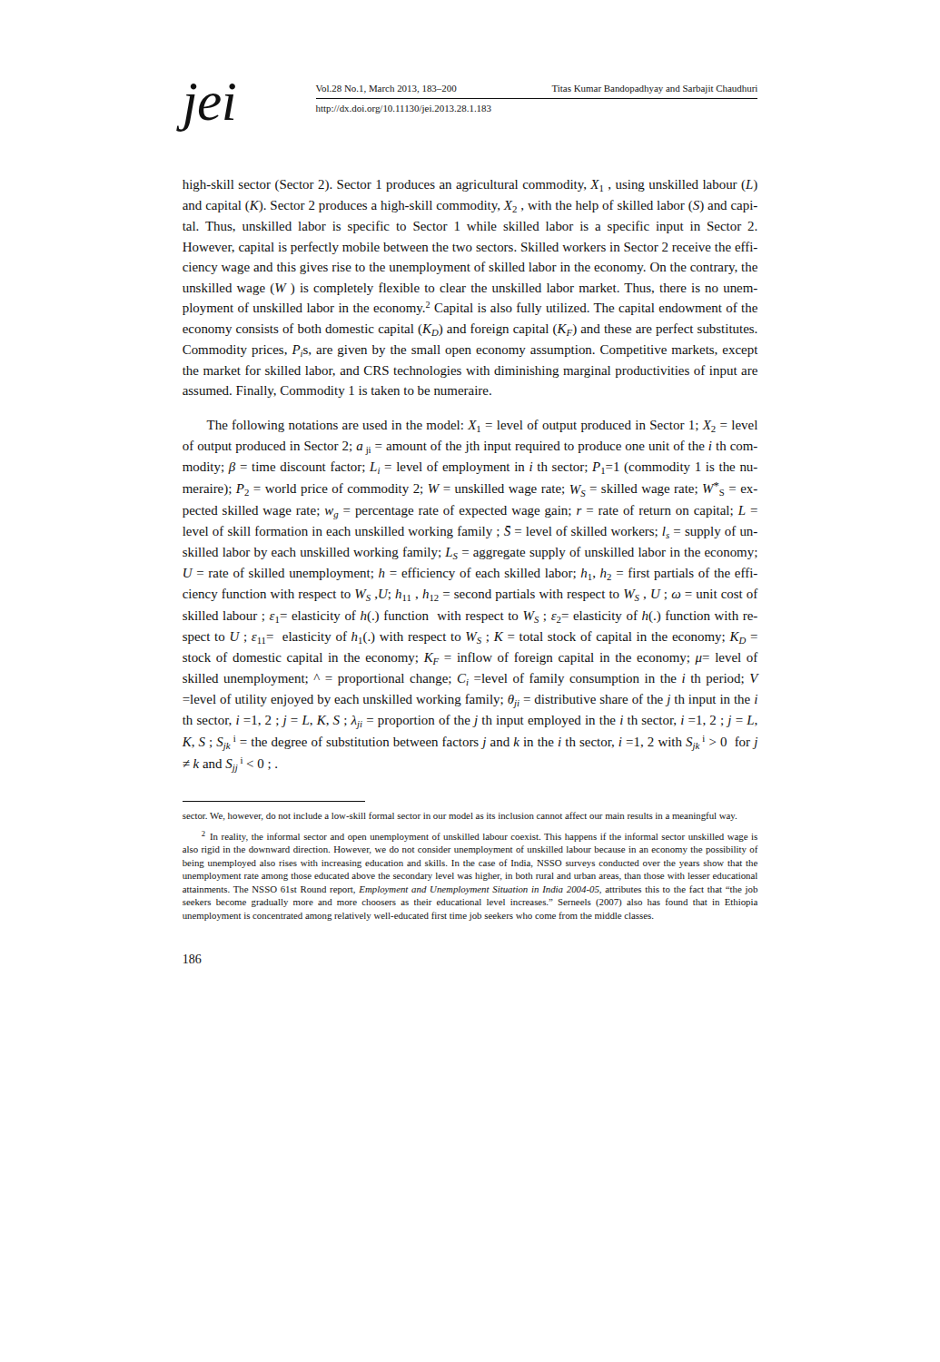jei
Vol.28 No.1, March 2013, 183–200 Titas Kumar Bandopadhyay and Sarbajit Chaudhuri
http://dx.doi.org/10.11130/jei.2013.28.1.183
high‑skill sector (Sector 2). Sector 1 produces an agricultural commodity, X1 , using unskilled labour (L) and capital (K). Sector 2 produces a high‑skill commodity, X2 , with the help of skilled labor (S) and capital. Thus, unskilled labor is specific to Sector 1 while skilled labor is a specific input in Sector 2. However, capital is perfectly mobile between the two sectors. Skilled workers in Sector 2 receive the efficiency wage and this gives rise to the unemployment of skilled labor in the economy. On the contrary, the unskilled wage (W ) is completely flexible to clear the unskilled labor market. Thus, there is no unemployment of unskilled labor in the economy.2 Capital is also fully utilized. The capital endowment of the economy consists of both domestic capital (KD) and foreign capital (KF) and these are perfect substitutes. Commodity prices, Pis, are given by the small open economy assumption. Competitive markets, except the market for skilled labor, and CRS technologies with diminishing marginal productivities of input are assumed. Finally, Commodity 1 is taken to be numeraire.
The following notations are used in the model: X1 = level of output produced in Sector 1; X2 = level of output produced in Sector 2; a ji = amount of the jth input required to produce one unit of the i th commodity; β = time discount factor; Li = level of employment in i th sector; P1=1 (commodity 1 is the numeraire); P2 = world price of commodity 2; W = unskilled wage rate; WS = skilled wage rate; W*S = expected skilled wage rate; wg = percentage rate of expected wage gain; r = rate of return on capital; L = level of skill formation in each unskilled working family ; S̄ = level of skilled workers; ls = supply of unskilled labor by each unskilled working family; LS = aggregate supply of unskilled labor in the economy; U = rate of skilled unemployment; h = efficiency of each skilled labor; h1, h2 = first partials of the efficiency function with respect to WS ,U; h11 , h12 = second partials with respect to WS , U ; ω = unit cost of skilled labour ; ε1= elasticity of h(.) function with respect to WS ; ε2= elasticity of h(.) function with respect to U ; ε11= elasticity of h1(.) with respect to WS ; K = total stock of capital in the economy; KD = stock of domestic capital in the economy; KF = inflow of foreign capital in the economy; μ= level of skilled unemployment; ^ = proportional change; Ci =level of family consumption in the i th period; V =level of utility enjoyed by each unskilled working family; θji = distributive share of the j th input in the i th sector, i =1, 2 ; j = L, K, S ; λji = proportion of the j th input employed in the i th sector, i =1, 2 ; j = L, K, S ; Sjk i = the degree of substitution between factors j and k in the i th sector, i =1, 2 with Sjk i > 0 for j ≠ k and Sjj i < 0 ; .
sector. We, however, do not include a low‑skill formal sector in our model as its inclusion cannot affect our main results in a meaningful way.
2 In reality, the informal sector and open unemployment of unskilled labour coexist. This happens if the informal sector unskilled wage is also rigid in the downward direction. However, we do not consider unemployment of unskilled labour because in an economy the possibility of being unemployed also rises with increasing education and skills. In the case of India, NSSO surveys conducted over the years show that the unemployment rate among those educated above the secondary level was higher, in both rural and urban areas, than those with lesser educational attainments. The NSSO 61st Round report, Employment and Unemployment Situation in India 2004‑05, attributes this to the fact that “the job seekers become gradually more and more choosers as their educational level increases.” Serneels (2007) also has found that in Ethiopia unemployment is concentrated among relatively well‑educated first time job seekers who come from the middle classes.
186